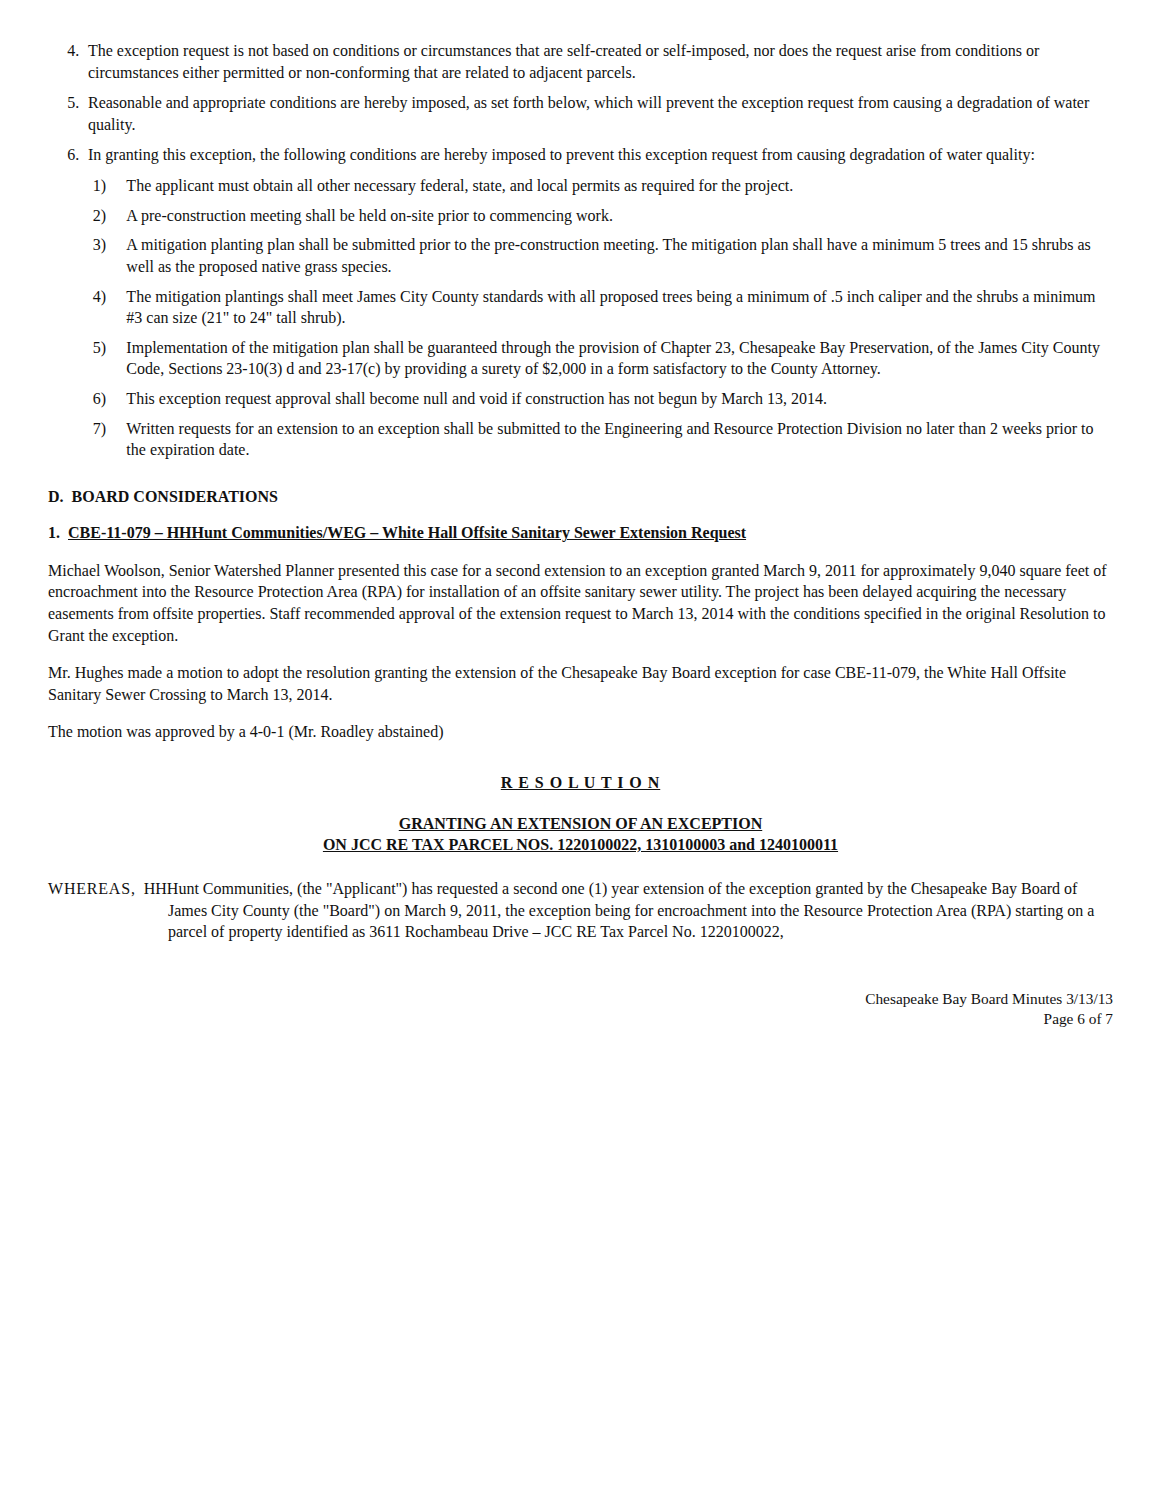The exception request is not based on conditions or circumstances that are self-created or self-imposed, nor does the request arise from conditions or circumstances either permitted or non-conforming that are related to adjacent parcels.
Reasonable and appropriate conditions are hereby imposed, as set forth below, which will prevent the exception request from causing a degradation of water quality.
In granting this exception, the following conditions are hereby imposed to prevent this exception request from causing degradation of water quality:
The applicant must obtain all other necessary federal, state, and local permits as required for the project.
A pre-construction meeting shall be held on-site prior to commencing work.
A mitigation planting plan shall be submitted prior to the pre-construction meeting. The mitigation plan shall have a minimum 5 trees and 15 shrubs as well as the proposed native grass species.
The mitigation plantings shall meet James City County standards with all proposed trees being a minimum of .5 inch caliper and the shrubs a minimum #3 can size (21" to 24" tall shrub).
Implementation of the mitigation plan shall be guaranteed through the provision of Chapter 23, Chesapeake Bay Preservation, of the James City County Code, Sections 23-10(3) d and 23-17(c) by providing a surety of $2,000 in a form satisfactory to the County Attorney.
This exception request approval shall become null and void if construction has not begun by March 13, 2014.
Written requests for an extension to an exception shall be submitted to the Engineering and Resource Protection Division no later than 2 weeks prior to the expiration date.
D. BOARD CONSIDERATIONS
1. CBE-11-079 – HHHunt Communities/WEG – White Hall Offsite Sanitary Sewer Extension Request
Michael Woolson, Senior Watershed Planner presented this case for a second extension to an exception granted March 9, 2011 for approximately 9,040 square feet of encroachment into the Resource Protection Area (RPA) for installation of an offsite sanitary sewer utility. The project has been delayed acquiring the necessary easements from offsite properties. Staff recommended approval of the extension request to March 13, 2014 with the conditions specified in the original Resolution to Grant the exception.
Mr. Hughes made a motion to adopt the resolution granting the extension of the Chesapeake Bay Board exception for case CBE-11-079, the White Hall Offsite Sanitary Sewer Crossing to March 13, 2014.
The motion was approved by a 4-0-1 (Mr. Roadley abstained)
R E S O L U T I O N
GRANTING AN EXTENSION OF AN EXCEPTION ON JCC RE TAX PARCEL NOS. 1220100022, 1310100003 and 1240100011
WHEREAS, HHHunt Communities, (the "Applicant") has requested a second one (1) year extension of the exception granted by the Chesapeake Bay Board of James City County (the "Board") on March 9, 2011, the exception being for encroachment into the Resource Protection Area (RPA) starting on a parcel of property identified as 3611 Rochambeau Drive – JCC RE Tax Parcel No. 1220100022,
Chesapeake Bay Board Minutes 3/13/13
Page 6 of 7